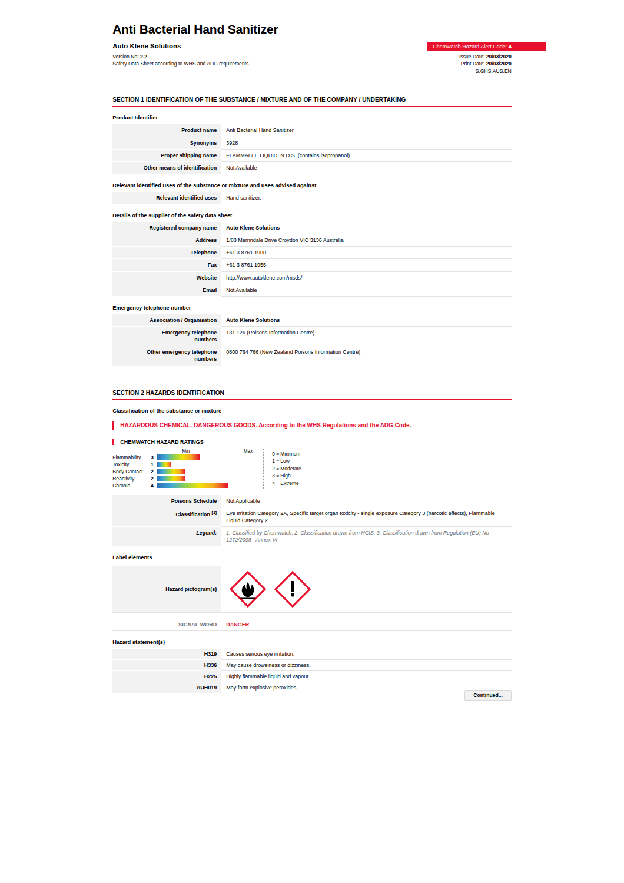Anti Bacterial Hand Sanitizer
Auto Klene Solutions
Chemwatch Hazard Alert Code: 4
Version No: 2.2
Safety Data Sheet according to WHS and ADG requirements
Issue Date: 20/03/2020
Print Date: 20/03/2020
S.GHS.AUS.EN
SECTION 1 IDENTIFICATION OF THE SUBSTANCE / MIXTURE AND OF THE COMPANY / UNDERTAKING
Product Identifier
| Product name | Anti Bacterial Hand Sanitizer |
| Synonyms | 3928 |
| Proper shipping name | FLAMMABLE LIQUID, N.O.S. (contains isopropanol) |
| Other means of identification | Not Available |
Relevant identified uses of the substance or mixture and uses advised against
| Relevant identified uses | Hand sanitizer. |
Details of the supplier of the safety data sheet
| Registered company name | Auto Klene Solutions |
| Address | 1/83 Merrindale Drive Croydon VIC 3136 Australia |
| Telephone | +61 3 8761 1900 |
| Fax | +61 3 8761 1955 |
| Website | http://www.autoklene.com/msds/ |
| Email | Not Available |
Emergency telephone number
| Association / Organisation | Auto Klene Solutions |
| Emergency telephone numbers | 131 126 (Poisons Information Centre) |
| Other emergency telephone numbers | 0800 764 766 (New Zealand Poisons Information Centre) |
SECTION 2 HAZARDS IDENTIFICATION
Classification of the substance or mixture
HAZARDOUS CHEMICAL. DANGEROUS GOODS. According to the WHS Regulations and the ADG Code.
CHEMWATCH HAZARD RATINGS
Min Max
| Flammability | 3 | |
| Toxicity | 1 | |
| Body Contact | 2 | |
| Reactivity | 2 | |
| Chronic | 4 | |
0 = Minimum
1 = Low
2 = Moderate
3 = High
4 = Extreme
| Poisons Schedule | Not Applicable |
| Classification [1] | Eye Irritation Category 2A, Specific target organ toxicity - single exposure Category 3 (narcotic effects), Flammable Liquid Category 2 |
| Legend: | 1. Classified by Chemwatch; 2. Classification drawn from HCIS; 3. Classification drawn from Regulation (EU) No 1272/2008 - Annex VI |
Label elements
Hazard pictogram(s)
| SIGNAL WORD | DANGER |
Hazard statement(s)
| H319 | Causes serious eye irritation. |
| H336 | May cause drowsiness or dizziness. |
| H225 | Highly flammable liquid and vapour. |
| AUH019 | May form explosive peroxides. |
Continued...